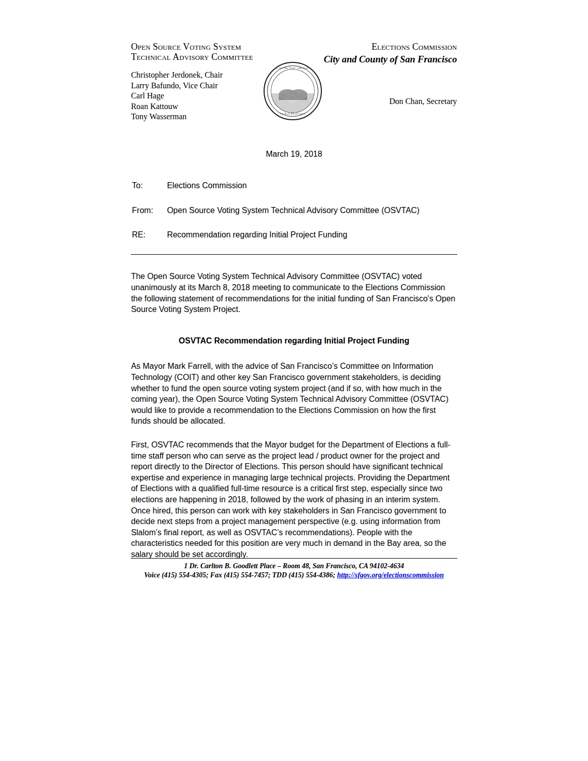Open Source Voting System
Technical Advisory Committee
Christopher Jerdonek, Chair
Larry Bafundo, Vice Chair
Carl Hage
Roan Kattouw
Tony Wasserman
Elections Commission
City and County of San Francisco
Don Chan, Secretary
Seal of the City and County
of San Francisco
March 19, 2018
To:
Elections Commission
From:
Open Source Voting System Technical Advisory Committee (OSVTAC)
RE:
Recommendation regarding Initial Project Funding
The Open Source Voting System Technical Advisory Committee (OSVTAC) voted unanimously at its March 8, 2018 meeting to communicate to the Elections Commission the following statement of recommendations for the initial funding of San Francisco's Open Source Voting System Project.
OSVTAC Recommendation regarding Initial Project Funding
As Mayor Mark Farrell, with the advice of San Francisco’s Committee on Information Technology (COIT) and other key San Francisco government stakeholders, is deciding whether to fund the open source voting system project (and if so, with how much in the coming year), the Open Source Voting System Technical Advisory Committee (OSVTAC) would like to provide a recommendation to the Elections Commission on how the first funds should be allocated.
First, OSVTAC recommends that the Mayor budget for the Department of Elections a full-time staff person who can serve as the project lead / product owner for the project and report directly to the Director of Elections. This person should have significant technical expertise and experience in managing large technical projects. Providing the Department of Elections with a qualified full-time resource is a critical first step, especially since two elections are happening in 2018, followed by the work of phasing in an interim system. Once hired, this person can work with key stakeholders in San Francisco government to decide next steps from a project management perspective (e.g. using information from Slalom’s final report, as well as OSVTAC’s recommendations). People with the characteristics needed for this position are very much in demand in the Bay area, so the salary should be set accordingly.
1 Dr. Carlton B. Goodlett Place – Room 48, San Francisco, CA 94102-4634
Voice (415) 554-4305; Fax (415) 554-7457; TDD (415) 554-4386; http://sfgov.org/electionscommission